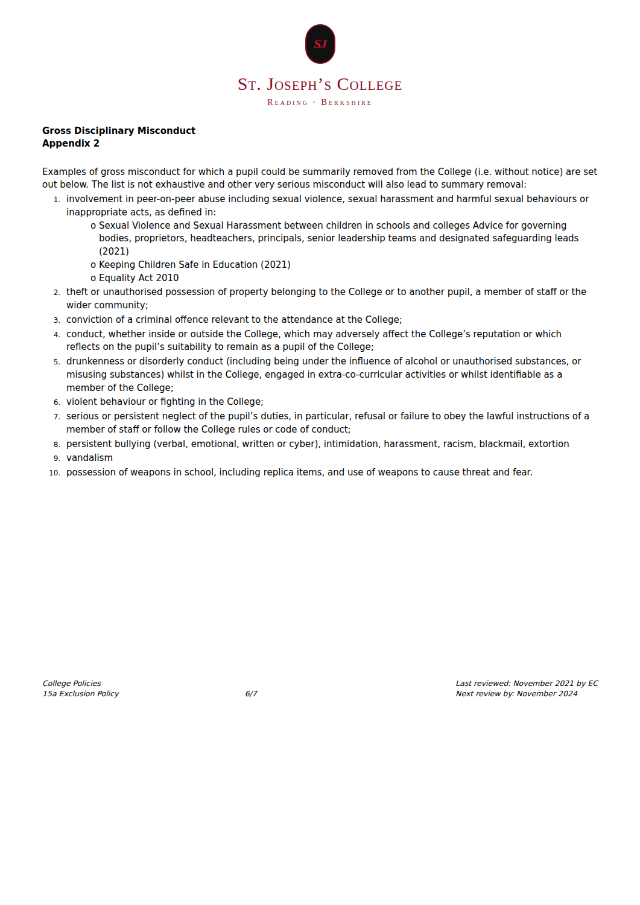St. Joseph’s College
Reading · Berkshire
Gross Disciplinary Misconduct Appendix 2
Examples of gross misconduct for which a pupil could be summarily removed from the College (i.e. without notice) are set out below. The list is not exhaustive and other very serious misconduct will also lead to summary removal:
involvement in peer-on-peer abuse including sexual violence, sexual harassment and harmful sexual behaviours or inappropriate acts, as defined in:
o Sexual Violence and Sexual Harassment between children in schools and colleges Advice for governing bodies, proprietors, headteachers, principals, senior leadership teams and designated safeguarding leads (2021)
o Keeping Children Safe in Education (2021)
o Equality Act 2010
theft or unauthorised possession of property belonging to the College or to another pupil, a member of staff or the wider community;
conviction of a criminal offence relevant to the attendance at the College;
conduct, whether inside or outside the College, which may adversely affect the College’s reputation or which reflects on the pupil’s suitability to remain as a pupil of the College;
drunkenness or disorderly conduct (including being under the influence of alcohol or unauthorised substances, or misusing substances) whilst in the College, engaged in extra-co-curricular activities or whilst identifiable as a member of the College;
violent behaviour or fighting in the College;
serious or persistent neglect of the pupil’s duties, in particular, refusal or failure to obey the lawful instructions of a member of staff or follow the College rules or code of conduct;
persistent bullying (verbal, emotional, written or cyber), intimidation, harassment, racism, blackmail, extortion
vandalism
possession of weapons in school, including replica items, and use of weapons to cause threat and fear.
College Policies
15a Exclusion Policy
6/7
Last reviewed: November 2021 by EC
Next review by: November 2024